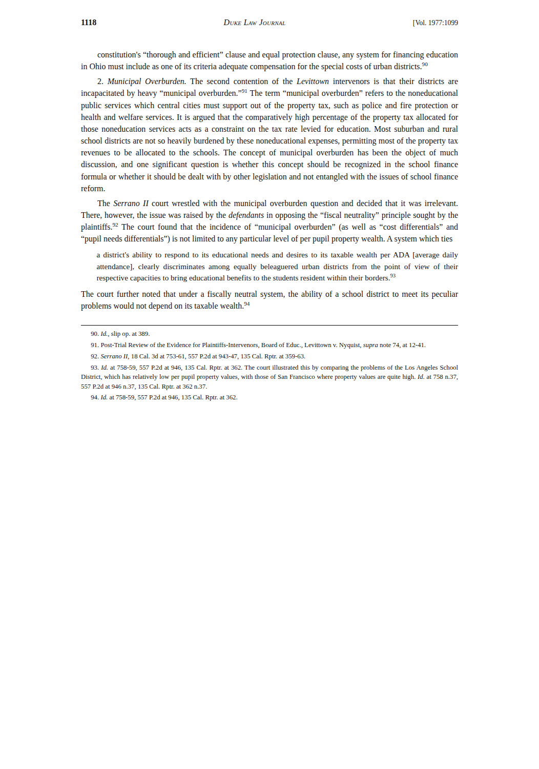1118 Duke Law Journal [Vol. 1977:1099
constitution's “thorough and efficient” clause and equal protection clause, any system for financing education in Ohio must include as one of its criteria adequate compensation for the special costs of urban districts.90
2. Municipal Overburden. The second contention of the Levittown intervenors is that their districts are incapacitated by heavy “municipal overburden.”91 The term “municipal overburden” refers to the noneducational public services which central cities must support out of the property tax, such as police and fire protection or health and welfare services. It is argued that the comparatively high percentage of the property tax allocated for those noneducation services acts as a constraint on the tax rate levied for education. Most suburban and rural school districts are not so heavily burdened by these noneducational expenses, permitting most of the property tax revenues to be allocated to the schools. The concept of municipal overburden has been the object of much discussion, and one significant question is whether this concept should be recognized in the school finance formula or whether it should be dealt with by other legislation and not entangled with the issues of school finance reform.
The Serrano II court wrestled with the municipal overburden question and decided that it was irrelevant. There, however, the issue was raised by the defendants in opposing the “fiscal neutrality” principle sought by the plaintiffs.92 The court found that the incidence of “municipal overburden” (as well as “cost differentials” and “pupil needs differentials”) is not limited to any particular level of per pupil property wealth. A system which ties
a district's ability to respond to its educational needs and desires to its taxable wealth per ADA [average daily attendance], clearly discriminates among equally beleaguered urban districts from the point of view of their respective capacities to bring educational benefits to the students resident within their borders.93
The court further noted that under a fiscally neutral system, the ability of a school district to meet its peculiar problems would not depend on its taxable wealth.94
90. Id., slip op. at 389.
91. Post-Trial Review of the Evidence for Plaintiffs-Intervenors, Board of Educ., Levittown v. Nyquist, supra note 74, at 12-41.
92. Serrano II, 18 Cal. 3d at 753-61, 557 P.2d at 943-47, 135 Cal. Rptr. at 359-63.
93. Id. at 758-59, 557 P.2d at 946, 135 Cal. Rptr. at 362. The court illustrated this by comparing the problems of the Los Angeles School District, which has relatively low per pupil property values, with those of San Francisco where property values are quite high. Id. at 758 n.37, 557 P.2d at 946 n.37, 135 Cal. Rptr. at 362 n.37.
94. Id. at 758-59, 557 P.2d at 946, 135 Cal. Rptr. at 362.